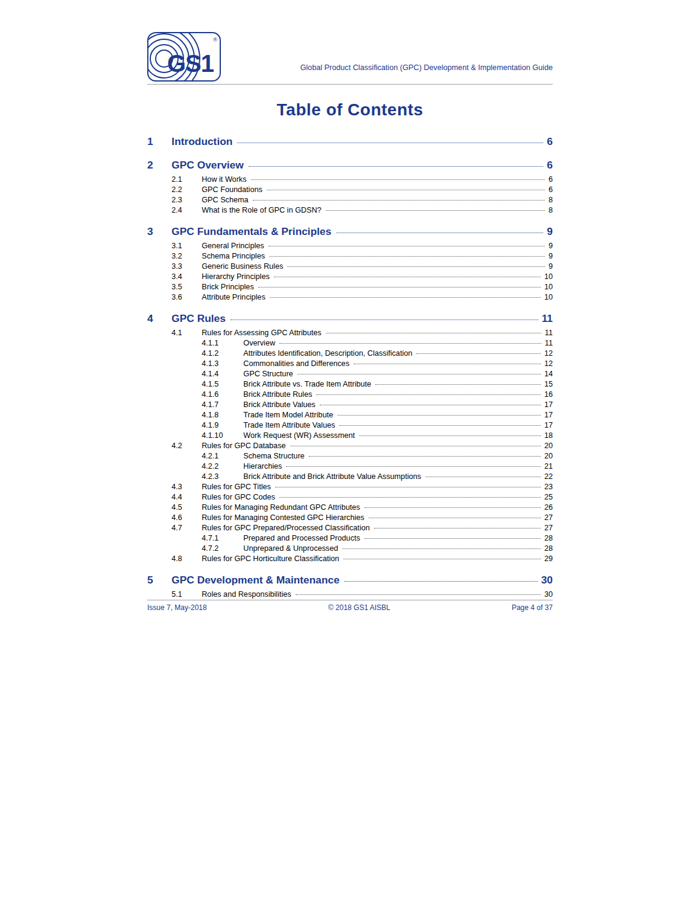®
GS1
Global Product Classification (GPC) Development & Implementation Guide
Table of Contents
1 Introduction 6
2 GPC Overview 6
2.1 How it Works 6
2.2 GPC Foundations 6
2.3 GPC Schema 8
2.4 What is the Role of GPC in GDSN? 8
3 GPC Fundamentals & Principles 9
3.1 General Principles 9
3.2 Schema Principles 9
3.3 Generic Business Rules 9
3.4 Hierarchy Principles 10
3.5 Brick Principles 10
3.6 Attribute Principles 10
4 GPC Rules 11
4.1 Rules for Assessing GPC Attributes 11
4.1.1 Overview 11
4.1.2 Attributes Identification, Description, Classification 12
4.1.3 Commonalities and Differences 12
4.1.4 GPC Structure 14
4.1.5 Brick Attribute vs. Trade Item Attribute 15
4.1.6 Brick Attribute Rules 16
4.1.7 Brick Attribute Values 17
4.1.8 Trade Item Model Attribute 17
4.1.9 Trade Item Attribute Values 17
4.1.10 Work Request (WR) Assessment 18
4.2 Rules for GPC Database 20
4.2.1 Schema Structure 20
4.2.2 Hierarchies 21
4.2.3 Brick Attribute and Brick Attribute Value Assumptions 22
4.3 Rules for GPC Titles 23
4.4 Rules for GPC Codes 25
4.5 Rules for Managing Redundant GPC Attributes 26
4.6 Rules for Managing Contested GPC Hierarchies 27
4.7 Rules for GPC Prepared/Processed Classification 27
4.7.1 Prepared and Processed Products 28
4.7.2 Unprepared & Unprocessed 28
4.8 Rules for GPC Horticulture Classification 29
5 GPC Development & Maintenance 30
5.1 Roles and Responsibilities 30
Issue 7, May-2018
© 2018 GS1 AISBL
Page 4 of 37